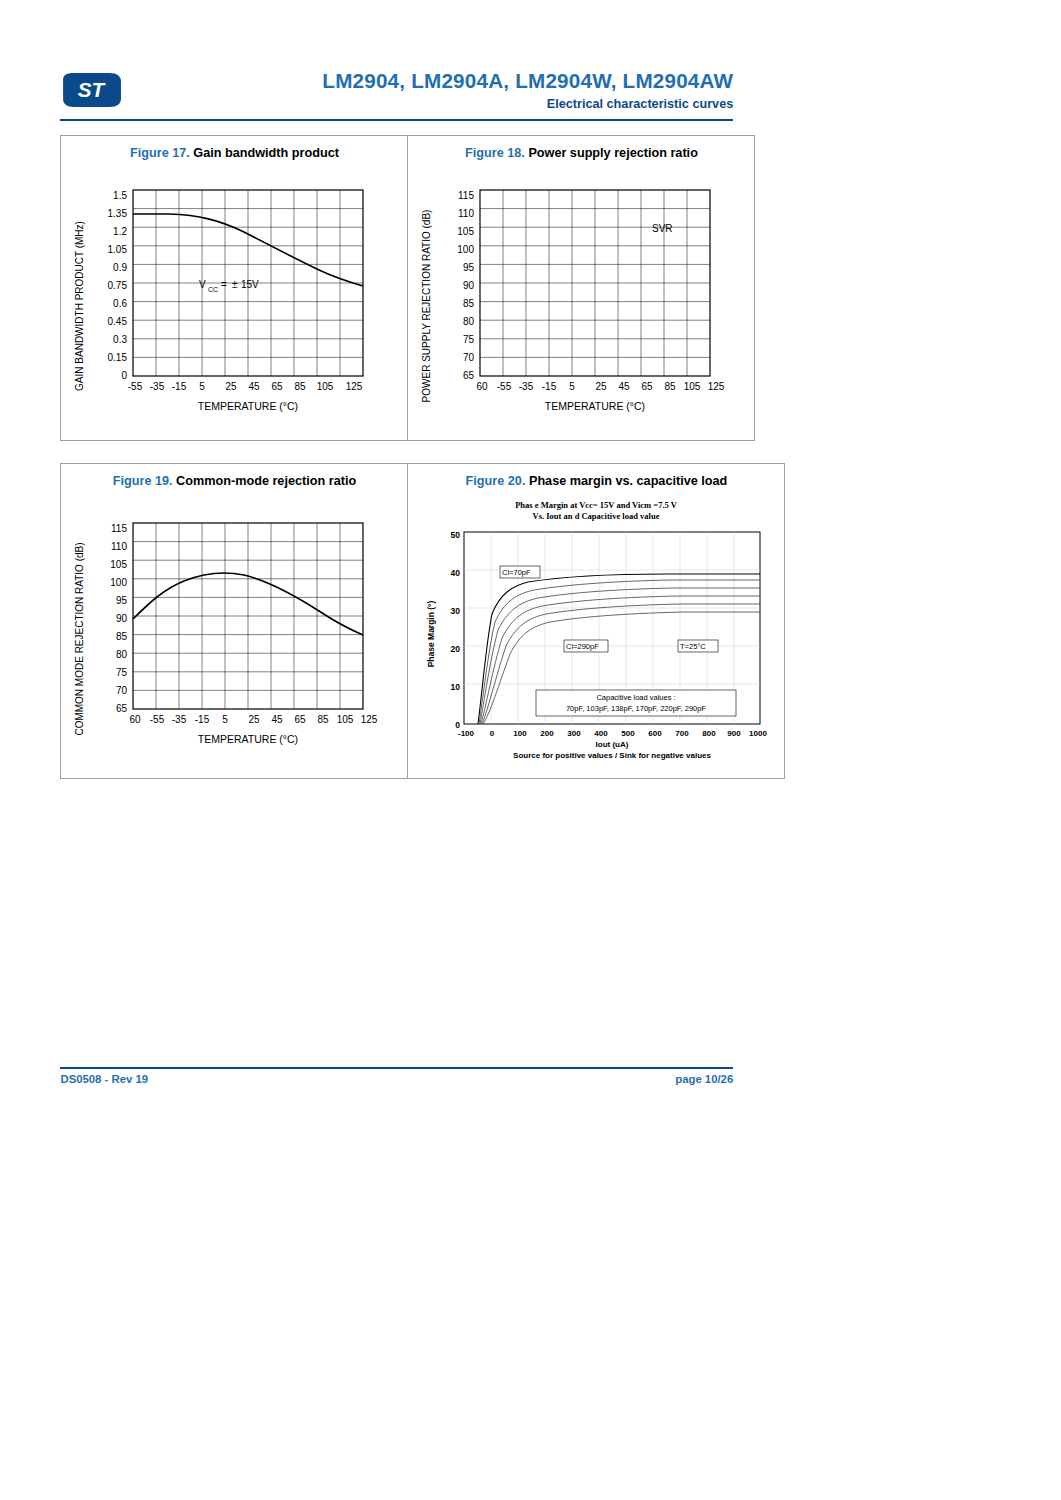ST
LM2904, LM2904A, LM2904W, LM2904AW
Electrical characteristic curves
Figure 17. Gain bandwidth product
GAIN BANDWIDTH PRODUCT (MHz) 1.5 1.35 1.2 1.05 0.9 0.75 0.6 0.45 0.3 0.15 0 V CC = 15V ± -55 -35 -15 5 25 45 65 85 105 125 TEMPERATURE (°C)
Figure 18. Power supply rejection ratio
POWER SUPPLY REJECTION RATIO (dB) 115 110 105 100 95 90 85 80 75 70 65 SVR 60 -55 -35 -15 5 25 45 65 85 105 125 TEMPERATURE (°C)
Figure 19. Common-mode rejection ratio
COMMON MODE REJECTION RATIO (dB) 115 110 105 100 95 90 85 80 75 70 65 60 -55 -35 -15 5 25 45 65 85 105 125 TEMPERATURE (°C)
Figure 20. Phase margin vs. capacitive load
Phas e Margin at Vcc= 15V and Vicm =7.5 V Vs. Iout an d Capacitive load value Phase Margin (°) 50 40 30 20 10 0 Cl=70pF Cl=290pF T=25°C Capacitive load values : 70pF, 103pF, 138pF, 170pF, 220pF, 290pF -100 0 100 200 300 400 500 600 700 800 900 1000 Iout (uA) Source for positive values / Sink for negative values
DS0508 - Rev 19
page 10/26